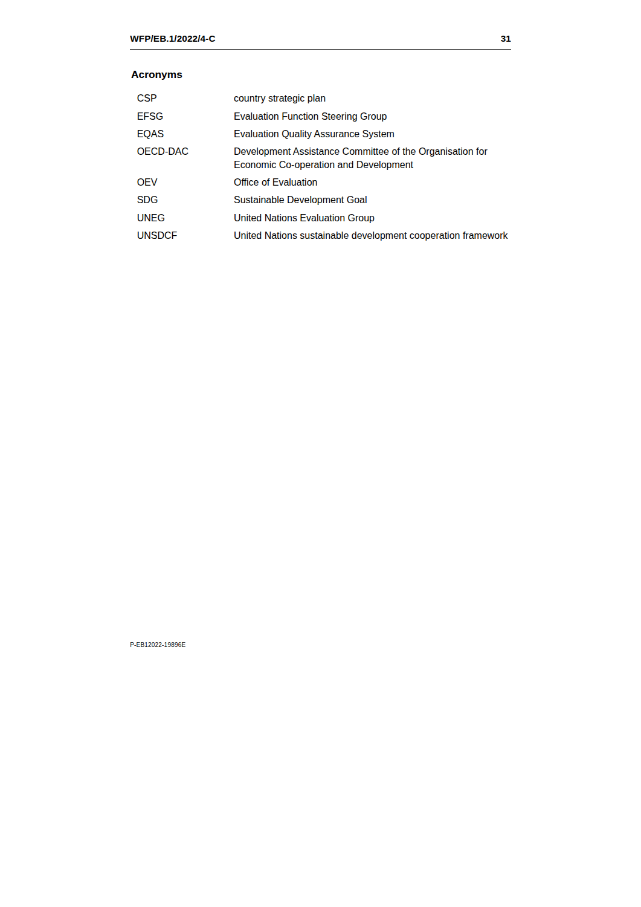WFP/EB.1/2022/4-C 31
Acronyms
| CSP | country strategic plan |
| EFSG | Evaluation Function Steering Group |
| EQAS | Evaluation Quality Assurance System |
| OECD-DAC | Development Assistance Committee of the Organisation for Economic Co-operation and Development |
| OEV | Office of Evaluation |
| SDG | Sustainable Development Goal |
| UNEG | United Nations Evaluation Group |
| UNSDCF | United Nations sustainable development cooperation framework |
P-EB12022-19896E